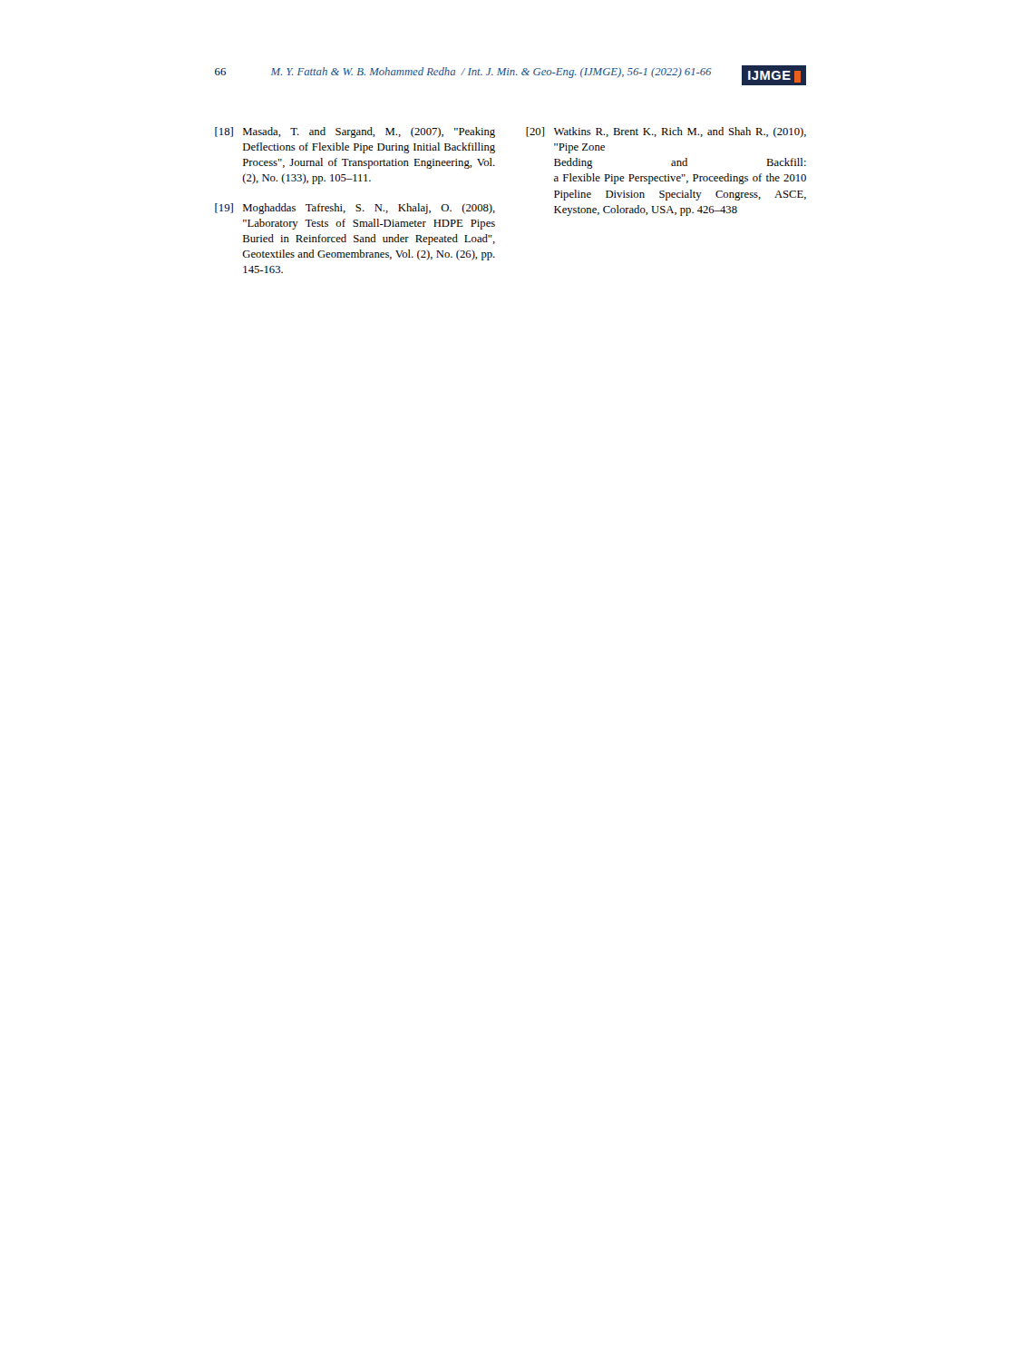66
M. Y. Fattah & W. B. Mohammed Redha / Int. J. Min. & Geo-Eng. (IJMGE), 56-1 (2022) 61-66
IJMGE
[18]
Masada, T. and Sargand, M., (2007), "Peaking Deflections of Flexible Pipe During Initial Backfilling Process", Journal of Transportation Engineering, Vol. (2), No. (133), pp. 105–111.
[19]
Moghaddas Tafreshi, S. N., Khalaj, O. (2008), "Laboratory Tests of Small-Diameter HDPE Pipes Buried in Reinforced Sand under Repeated Load", Geotextiles and Geomembranes, Vol. (2), No. (26), pp. 145-163.
[20]
Watkins R., Brent K., Rich M., and Shah R., (2010), "Pipe Zone Bedding and Backfill: a Flexible Pipe Perspective", Proceedings of the 2010 Pipeline Division Specialty Congress, ASCE, Keystone, Colorado, USA, pp. 426–438